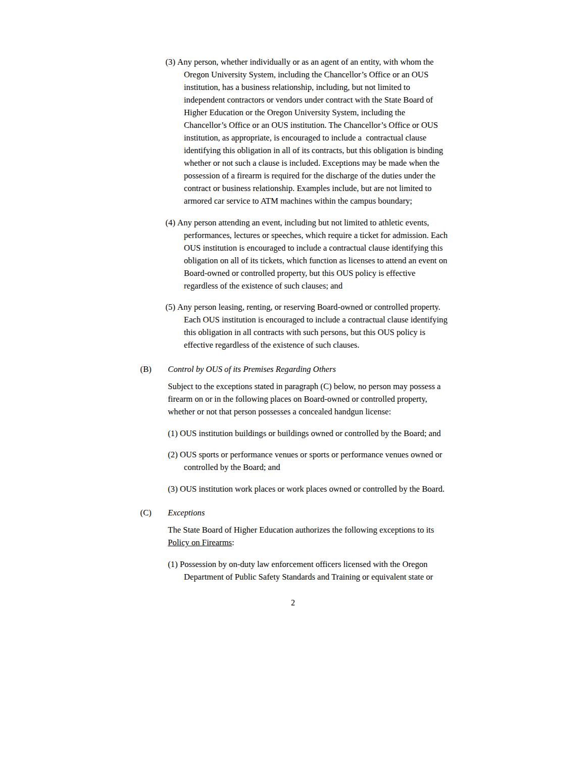(3) Any person, whether individually or as an agent of an entity, with whom the Oregon University System, including the Chancellor’s Office or an OUS institution, has a business relationship, including, but not limited to independent contractors or vendors under contract with the State Board of Higher Education or the Oregon University System, including the Chancellor’s Office or an OUS institution. The Chancellor’s Office or OUS institution, as appropriate, is encouraged to include a contractual clause identifying this obligation in all of its contracts, but this obligation is binding whether or not such a clause is included. Exceptions may be made when the possession of a firearm is required for the discharge of the duties under the contract or business relationship. Examples include, but are not limited to armored car service to ATM machines within the campus boundary;
(4) Any person attending an event, including but not limited to athletic events, performances, lectures or speeches, which require a ticket for admission. Each OUS institution is encouraged to include a contractual clause identifying this obligation on all of its tickets, which function as licenses to attend an event on Board-owned or controlled property, but this OUS policy is effective regardless of the existence of such clauses; and
(5) Any person leasing, renting, or reserving Board-owned or controlled property. Each OUS institution is encouraged to include a contractual clause identifying this obligation in all contracts with such persons, but this OUS policy is effective regardless of the existence of such clauses.
(B)
Control by OUS of its Premises Regarding Others
Subject to the exceptions stated in paragraph (C) below, no person may possess a firearm on or in the following places on Board-owned or controlled property, whether or not that person possesses a concealed handgun license:
(1) OUS institution buildings or buildings owned or controlled by the Board; and
(2) OUS sports or performance venues or sports or performance venues owned or controlled by the Board; and
(3) OUS institution work places or work places owned or controlled by the Board.
(C)
Exceptions
The State Board of Higher Education authorizes the following exceptions to its Policy on Firearms:
(1) Possession by on-duty law enforcement officers licensed with the Oregon Department of Public Safety Standards and Training or equivalent state or
2